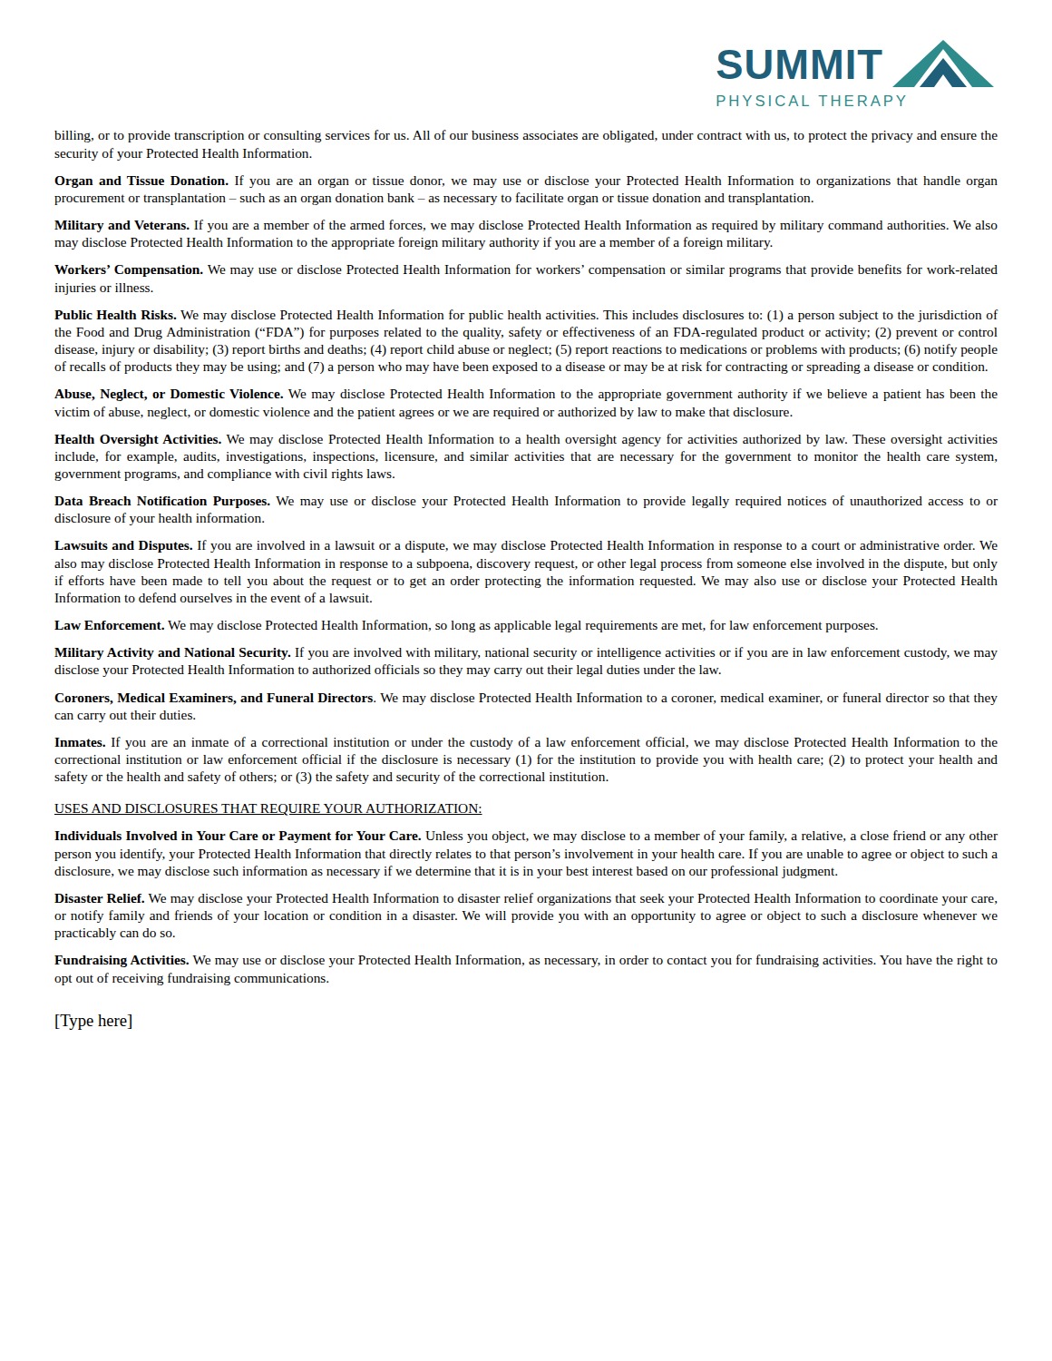SUMMIT
PHYSICAL THERAPY
billing, or to provide transcription or consulting services for us. All of our business associates are obligated, under contract with us, to protect the privacy and ensure the security of your Protected Health Information.
Organ and Tissue Donation. If you are an organ or tissue donor, we may use or disclose your Protected Health Information to organizations that handle organ procurement or transplantation – such as an organ donation bank – as necessary to facilitate organ or tissue donation and transplantation.
Military and Veterans. If you are a member of the armed forces, we may disclose Protected Health Information as required by military command authorities. We also may disclose Protected Health Information to the appropriate foreign military authority if you are a member of a foreign military.
Workers’ Compensation. We may use or disclose Protected Health Information for workers’ compensation or similar programs that provide benefits for work-related injuries or illness.
Public Health Risks. We may disclose Protected Health Information for public health activities. This includes disclosures to: (1) a person subject to the jurisdiction of the Food and Drug Administration (“FDA”) for purposes related to the quality, safety or effectiveness of an FDA-regulated product or activity; (2) prevent or control disease, injury or disability; (3) report births and deaths; (4) report child abuse or neglect; (5) report reactions to medications or problems with products; (6) notify people of recalls of products they may be using; and (7) a person who may have been exposed to a disease or may be at risk for contracting or spreading a disease or condition.
Abuse, Neglect, or Domestic Violence. We may disclose Protected Health Information to the appropriate government authority if we believe a patient has been the victim of abuse, neglect, or domestic violence and the patient agrees or we are required or authorized by law to make that disclosure.
Health Oversight Activities. We may disclose Protected Health Information to a health oversight agency for activities authorized by law. These oversight activities include, for example, audits, investigations, inspections, licensure, and similar activities that are necessary for the government to monitor the health care system, government programs, and compliance with civil rights laws.
Data Breach Notification Purposes. We may use or disclose your Protected Health Information to provide legally required notices of unauthorized access to or disclosure of your health information.
Lawsuits and Disputes. If you are involved in a lawsuit or a dispute, we may disclose Protected Health Information in response to a court or administrative order. We also may disclose Protected Health Information in response to a subpoena, discovery request, or other legal process from someone else involved in the dispute, but only if efforts have been made to tell you about the request or to get an order protecting the information requested. We may also use or disclose your Protected Health Information to defend ourselves in the event of a lawsuit.
Law Enforcement. We may disclose Protected Health Information, so long as applicable legal requirements are met, for law enforcement purposes.
Military Activity and National Security. If you are involved with military, national security or intelligence activities or if you are in law enforcement custody, we may disclose your Protected Health Information to authorized officials so they may carry out their legal duties under the law.
Coroners, Medical Examiners, and Funeral Directors. We may disclose Protected Health Information to a coroner, medical examiner, or funeral director so that they can carry out their duties.
Inmates. If you are an inmate of a correctional institution or under the custody of a law enforcement official, we may disclose Protected Health Information to the correctional institution or law enforcement official if the disclosure is necessary (1) for the institution to provide you with health care; (2) to protect your health and safety or the health and safety of others; or (3) the safety and security of the correctional institution.
USES AND DISCLOSURES THAT REQUIRE YOUR AUTHORIZATION:
Individuals Involved in Your Care or Payment for Your Care. Unless you object, we may disclose to a member of your family, a relative, a close friend or any other person you identify, your Protected Health Information that directly relates to that person’s involvement in your health care. If you are unable to agree or object to such a disclosure, we may disclose such information as necessary if we determine that it is in your best interest based on our professional judgment.
Disaster Relief. We may disclose your Protected Health Information to disaster relief organizations that seek your Protected Health Information to coordinate your care, or notify family and friends of your location or condition in a disaster. We will provide you with an opportunity to agree or object to such a disclosure whenever we practicably can do so.
Fundraising Activities. We may use or disclose your Protected Health Information, as necessary, in order to contact you for fundraising activities. You have the right to opt out of receiving fundraising communications.
[Type here]